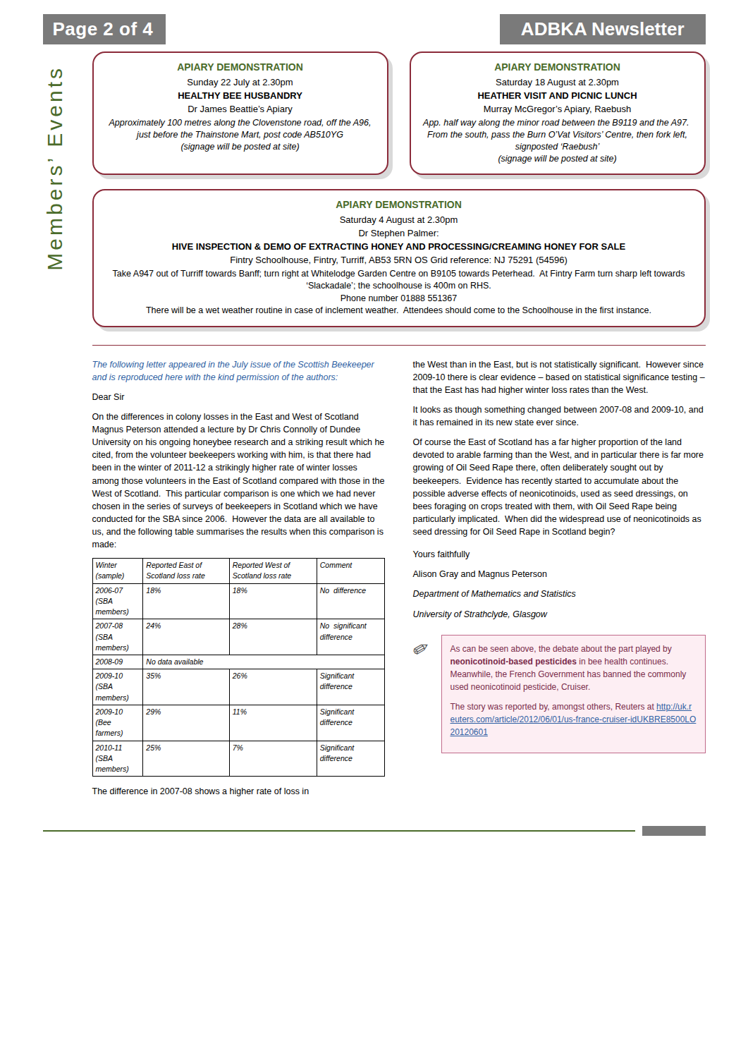Page 2 of 4
ADBKA Newsletter
Members’ Events
APIARY DEMONSTRATION
Sunday 22 July at 2.30pm
HEALTHY BEE HUSBANDRY
Dr James Beattie’s Apiary
Approximately 100 metres along the Clovenstone road, off the A96, just before the Thainstone Mart, post code AB510YG
(signage will be posted at site)
APIARY DEMONSTRATION
Saturday 18 August at 2.30pm
HEATHER VISIT AND PICNIC LUNCH
Murray McGregor’s Apiary, Raebush
App. half way along the minor road between the B9119 and the A97. From the south, pass the Burn O’Vat Visitors’ Centre, then fork left, signposted ‘Raebush’
(signage will be posted at site)
APIARY DEMONSTRATION
Saturday 4 August at 2.30pm
Dr Stephen Palmer:
HIVE INSPECTION & DEMO OF EXTRACTING HONEY AND PROCESSING/CREAMING HONEY FOR SALE
Fintry Schoolhouse, Fintry, Turriff, AB53 5RN OS Grid reference: NJ 75291 (54596)
Take A947 out of Turriff towards Banff; turn right at Whitelodge Garden Centre on B9105 towards Peterhead. At Fintry Farm turn sharp left towards ‘Slackadale’; the schoolhouse is 400m on RHS.
Phone number 01888 551367
There will be a wet weather routine in case of inclement weather. Attendees should come to the Schoolhouse in the first instance.
The following letter appeared in the July issue of the Scottish Beekeeper and is reproduced here with the kind permission of the authors:
Dear Sir
On the differences in colony losses in the East and West of Scotland Magnus Peterson attended a lecture by Dr Chris Connolly of Dundee University on his ongoing honeybee research and a striking result which he cited, from the volunteer beekeepers working with him, is that there had been in the winter of 2011-12 a strikingly higher rate of winter losses among those volunteers in the East of Scotland compared with those in the West of Scotland. This particular comparison is one which we had never chosen in the series of surveys of beekeepers in Scotland which we have conducted for the SBA since 2006. However the data are all available to us, and the following table summarises the results when this comparison is made:
| Winter (sample) | Reported East of Scotland loss rate | Reported West of Scotland loss rate | Comment |
| --- | --- | --- | --- |
| 2006-07 (SBA members) | 18% | 18% | No difference |
| 2007-08 (SBA members) | 24% | 28% | No significant difference |
| 2008-09 | No data available |
| 2009-10 (SBA members) | 35% | 26% | Significant difference |
| 2009-10 (Bee farmers) | 29% | 11% | Significant difference |
| 2010-11 (SBA members) | 25% | 7% | Significant difference |
The difference in 2007-08 shows a higher rate of loss in
the West than in the East, but is not statistically significant. However since 2009-10 there is clear evidence – based on statistical significance testing – that the East has had higher winter loss rates than the West.
It looks as though something changed between 2007-08 and 2009-10, and it has remained in its new state ever since.
Of course the East of Scotland has a far higher proportion of the land devoted to arable farming than the West, and in particular there is far more growing of Oil Seed Rape there, often deliberately sought out by beekeepers. Evidence has recently started to accumulate about the possible adverse effects of neonicotinoids, used as seed dressings, on bees foraging on crops treated with them, with Oil Seed Rape being particularly implicated. When did the widespread use of neonicotinoids as seed dressing for Oil Seed Rape in Scotland begin?
Yours faithfully
Alison Gray and Magnus Peterson
Department of Mathematics and Statistics
University of Strathclyde, Glasgow
✏
As can be seen above, the debate about the part played by neonicotinoid-based pesticides in bee health continues. Meanwhile, the French Government has banned the commonly used neonicotinoid pesticide, Cruiser.
The story was reported by, amongst others, Reuters at http://uk.reuters.com/article/2012/06/01/us-france-cruiser-idUKBRE8500LO20120601